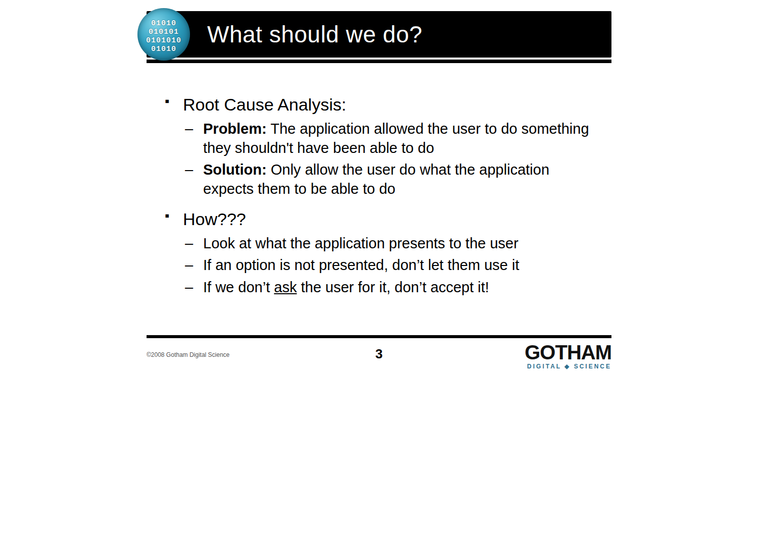01010
010101
0101010
01010
What should we do?
Root Cause Analysis:
Problem: The application allowed the user to do something they shouldn't have been able to do
Solution: Only allow the user do what the application expects them to be able to do
How???
Look at what the application presents to the user
If an option is not presented, don’t let them use it
If we don’t ask the user for it, don’t accept it!
©2008 Gotham Digital Science
3
GOTHAM
DIGITAL ◆ SCIENCE